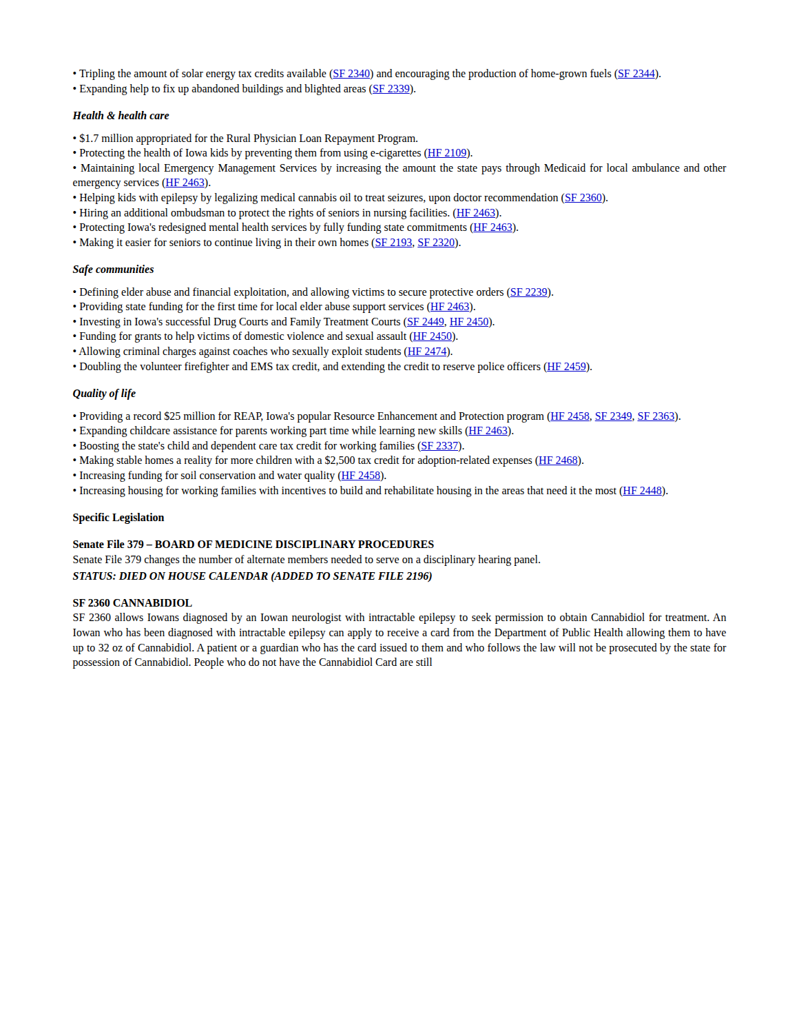• Tripling the amount of solar energy tax credits available (SF 2340) and encouraging the production of home-grown fuels (SF 2344).
• Expanding help to fix up abandoned buildings and blighted areas (SF 2339).
Health & health care
• $1.7 million appropriated for the Rural Physician Loan Repayment Program.
• Protecting the health of Iowa kids by preventing them from using e-cigarettes (HF 2109).
• Maintaining local Emergency Management Services by increasing the amount the state pays through Medicaid for local ambulance and other emergency services (HF 2463).
• Helping kids with epilepsy by legalizing medical cannabis oil to treat seizures, upon doctor recommendation (SF 2360).
• Hiring an additional ombudsman to protect the rights of seniors in nursing facilities. (HF 2463).
• Protecting Iowa's redesigned mental health services by fully funding state commitments (HF 2463).
• Making it easier for seniors to continue living in their own homes (SF 2193, SF 2320).
Safe communities
• Defining elder abuse and financial exploitation, and allowing victims to secure protective orders (SF 2239).
• Providing state funding for the first time for local elder abuse support services (HF 2463).
• Investing in Iowa's successful Drug Courts and Family Treatment Courts (SF 2449, HF 2450).
• Funding for grants to help victims of domestic violence and sexual assault (HF 2450).
• Allowing criminal charges against coaches who sexually exploit students (HF 2474).
• Doubling the volunteer firefighter and EMS tax credit, and extending the credit to reserve police officers (HF 2459).
Quality of life
• Providing a record $25 million for REAP, Iowa's popular Resource Enhancement and Protection program (HF 2458, SF 2349, SF 2363).
• Expanding childcare assistance for parents working part time while learning new skills (HF 2463).
• Boosting the state's child and dependent care tax credit for working families (SF 2337).
• Making stable homes a reality for more children with a $2,500 tax credit for adoption-related expenses (HF 2468).
• Increasing funding for soil conservation and water quality (HF 2458).
• Increasing housing for working families with incentives to build and rehabilitate housing in the areas that need it the most (HF 2448).
Specific Legislation
Senate File 379 – BOARD OF MEDICINE DISCIPLINARY PROCEDURES
Senate File 379 changes the number of alternate members needed to serve on a disciplinary hearing panel.
STATUS: DIED ON HOUSE CALENDAR (ADDED TO SENATE FILE 2196)
SF 2360 CANNABIDIOL
SF 2360 allows Iowans diagnosed by an Iowan neurologist with intractable epilepsy to seek permission to obtain Cannabidiol for treatment. An Iowan who has been diagnosed with intractable epilepsy can apply to receive a card from the Department of Public Health allowing them to have up to 32 oz of Cannabidiol. A patient or a guardian who has the card issued to them and who follows the law will not be prosecuted by the state for possession of Cannabidiol. People who do not have the Cannabidiol Card are still